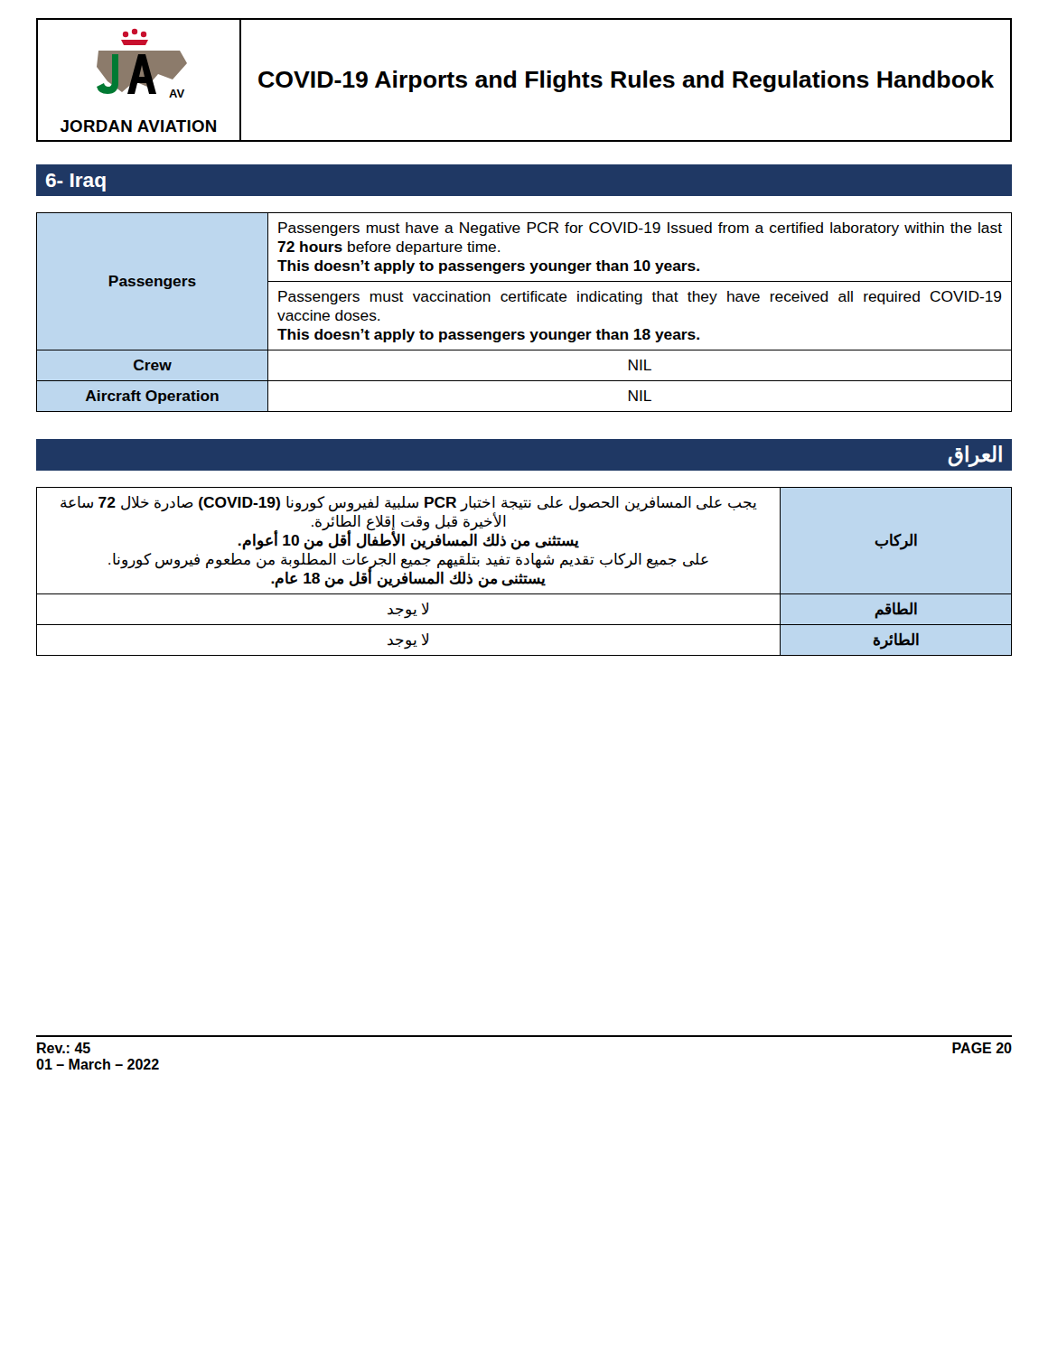| AV JORDAN AVIATION | COVID-19 Airports and Flights Rules and Regulations Handbook |
6- Iraq
| Passengers | Passengers must have a Negative PCR for COVID-19 Issued from a certified laboratory within the last 72 hours before departure time. This doesn’t apply to passengers younger than 10 years. |
| Passengers must vaccination certificate indicating that they have received all required COVID-19 vaccine doses. This doesn’t apply to passengers younger than 18 years. |
| Crew | NIL |
| Aircraft Operation | NIL |
العراق
| الركاب | يجب على المسافرين الحصول على نتيجة اختبار PCR سلبية لفيروس كورونا (COVID-19) صادرة خلال 72 ساعة الأخيرة قبل وقت إقلاع الطائرة. يستثنى من ذلك المسافرين الأطفال أقل من 10 أعوام. على جميع الركاب تقديم شهادة تفيد بتلقيهم جميع الجرعات المطلوبة من مطعوم فيروس كورونا. يستثنى من ذلك المسافرين أقل من 18 عام. |
| الطاقم | لا يوجد |
| الطائرة | لا يوجد |
Rev.: 45
01 – March – 2022
PAGE 20